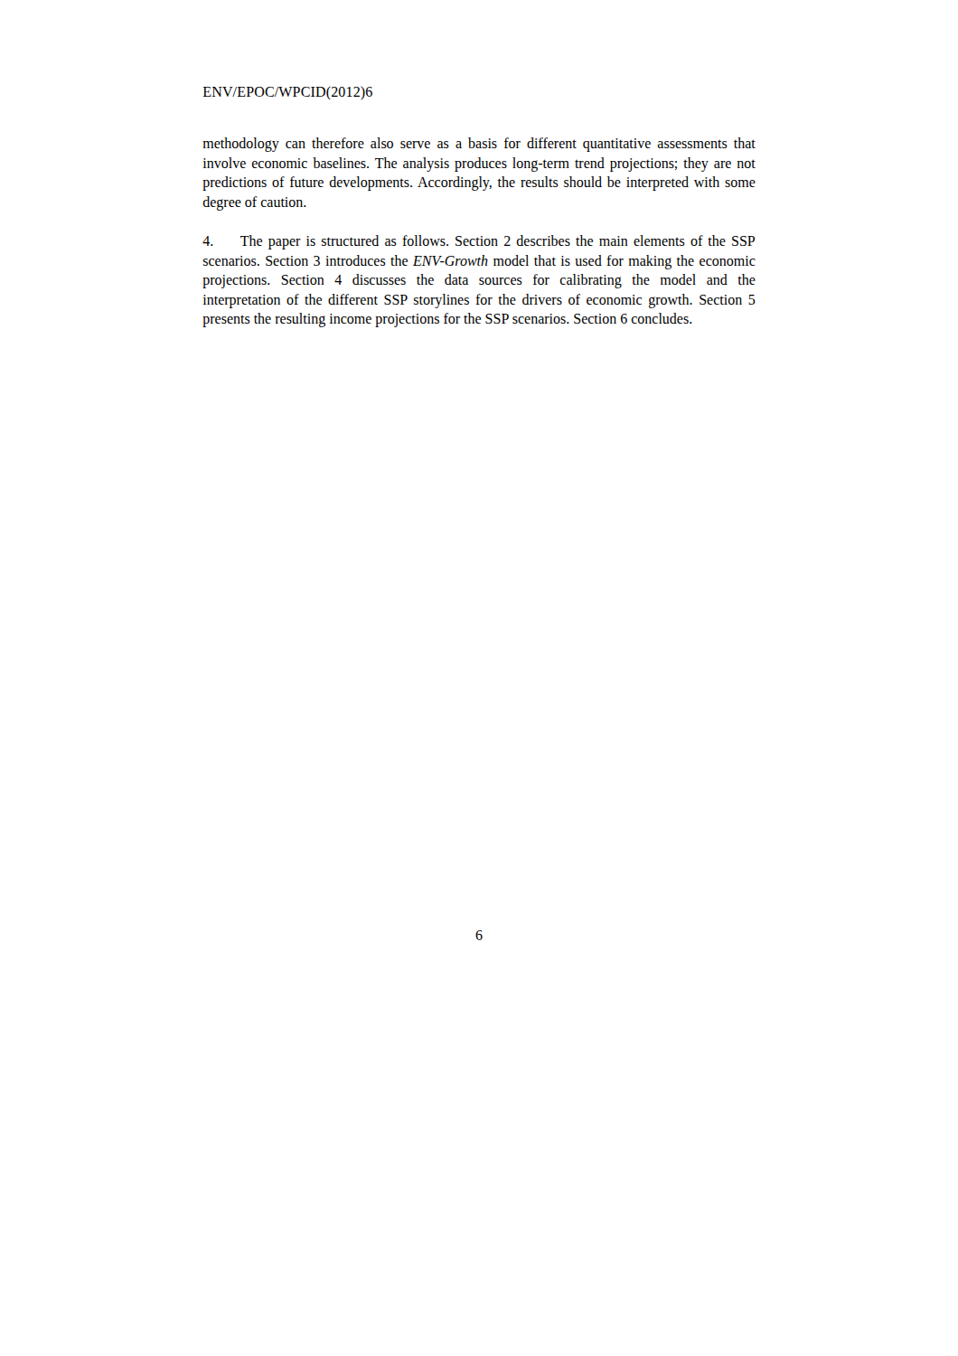ENV/EPOC/WPCID(2012)6
methodology can therefore also serve as a basis for different quantitative assessments that involve economic baselines. The analysis produces long-term trend projections; they are not predictions of future developments. Accordingly, the results should be interpreted with some degree of caution.
4. The paper is structured as follows. Section 2 describes the main elements of the SSP scenarios. Section 3 introduces the ENV-Growth model that is used for making the economic projections. Section 4 discusses the data sources for calibrating the model and the interpretation of the different SSP storylines for the drivers of economic growth. Section 5 presents the resulting income projections for the SSP scenarios. Section 6 concludes.
6